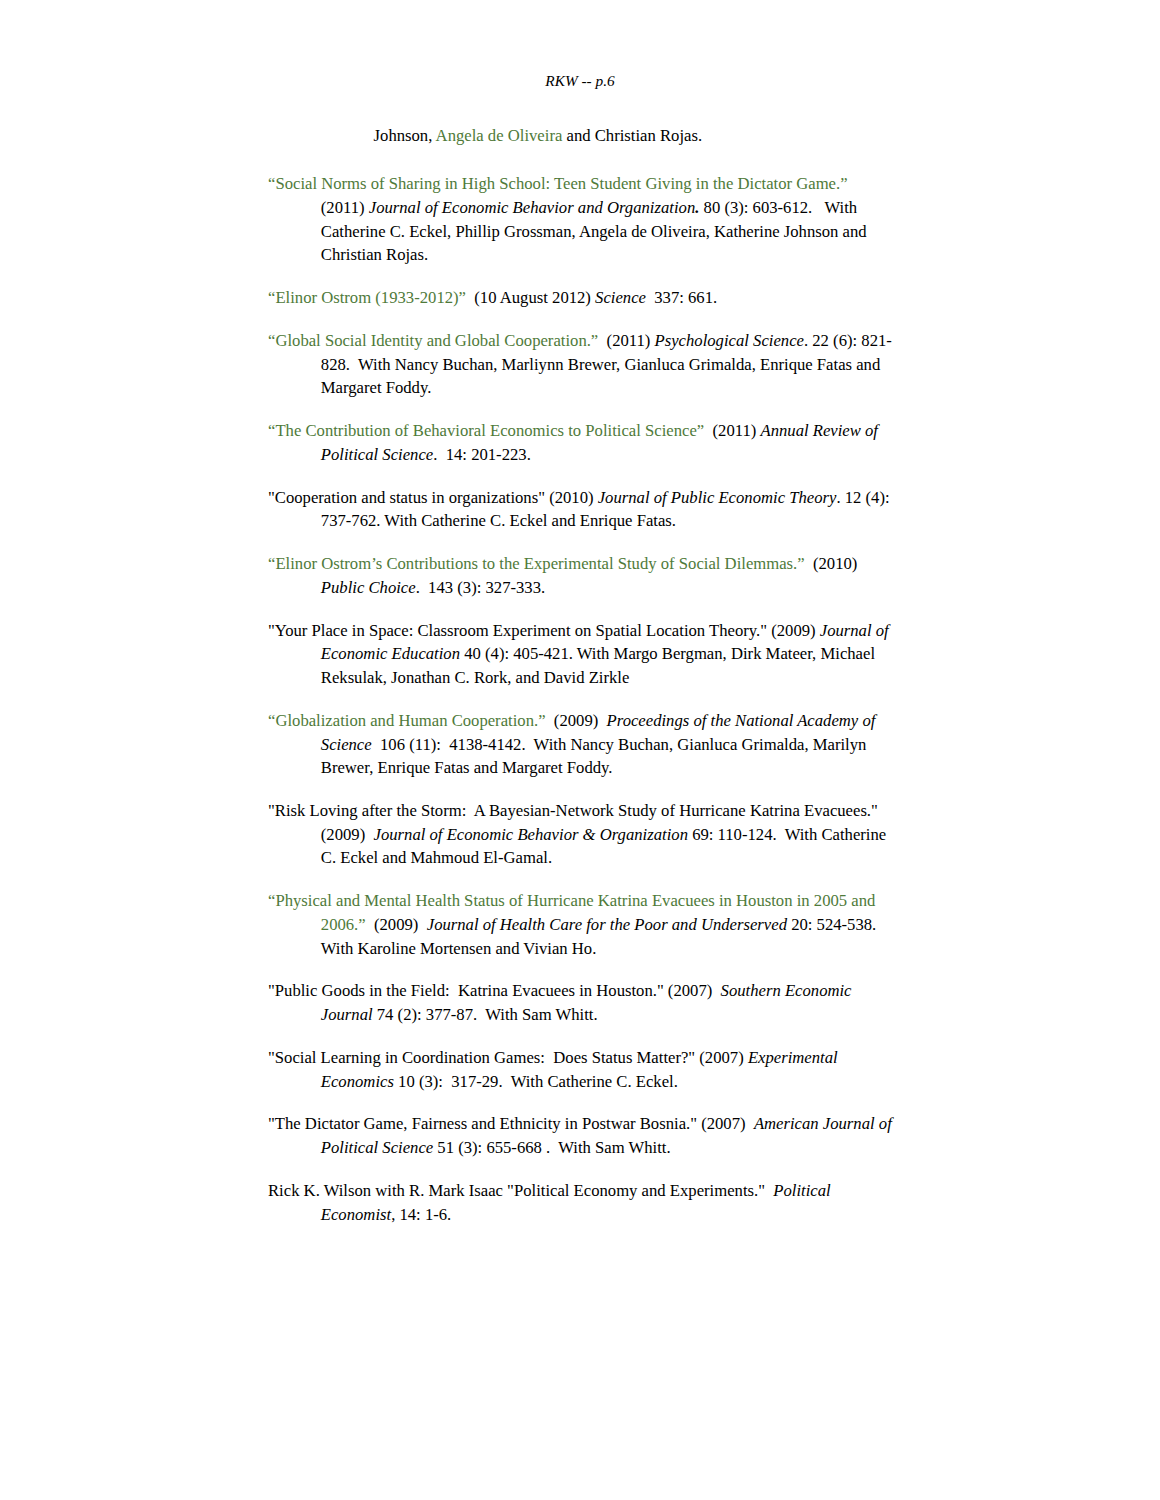RKW -- p.6
Johnson, Angela de Oliveira and Christian Rojas.
“Social Norms of Sharing in High School: Teen Student Giving in the Dictator Game.” (2011) Journal of Economic Behavior and Organization. 80 (3): 603-612. With Catherine C. Eckel, Phillip Grossman, Angela de Oliveira, Katherine Johnson and Christian Rojas.
“Elinor Ostrom (1933-2012)” (10 August 2012) Science 337: 661.
“Global Social Identity and Global Cooperation.” (2011) Psychological Science. 22 (6): 821-828. With Nancy Buchan, Marliynn Brewer, Gianluca Grimalda, Enrique Fatas and Margaret Foddy.
“The Contribution of Behavioral Economics to Political Science” (2011) Annual Review of Political Science. 14: 201-223.
"Cooperation and status in organizations" (2010) Journal of Public Economic Theory. 12 (4): 737-762. With Catherine C. Eckel and Enrique Fatas.
“Elinor Ostrom’s Contributions to the Experimental Study of Social Dilemmas.” (2010) Public Choice. 143 (3): 327-333.
"Your Place in Space: Classroom Experiment on Spatial Location Theory." (2009) Journal of Economic Education 40 (4): 405-421. With Margo Bergman, Dirk Mateer, Michael Reksulak, Jonathan C. Rork, and David Zirkle
“Globalization and Human Cooperation.” (2009) Proceedings of the National Academy of Science 106 (11): 4138-4142. With Nancy Buchan, Gianluca Grimalda, Marilyn Brewer, Enrique Fatas and Margaret Foddy.
"Risk Loving after the Storm: A Bayesian-Network Study of Hurricane Katrina Evacuees." (2009) Journal of Economic Behavior & Organization 69: 110-124. With Catherine C. Eckel and Mahmoud El-Gamal.
“Physical and Mental Health Status of Hurricane Katrina Evacuees in Houston in 2005 and 2006.” (2009) Journal of Health Care for the Poor and Underserved 20: 524-538. With Karoline Mortensen and Vivian Ho.
"Public Goods in the Field: Katrina Evacuees in Houston." (2007) Southern Economic Journal 74 (2): 377-87. With Sam Whitt.
"Social Learning in Coordination Games: Does Status Matter?" (2007) Experimental Economics 10 (3): 317-29. With Catherine C. Eckel.
"The Dictator Game, Fairness and Ethnicity in Postwar Bosnia." (2007) American Journal of Political Science 51 (3): 655-668 . With Sam Whitt.
Rick K. Wilson with R. Mark Isaac "Political Economy and Experiments." Political Economist, 14: 1-6.